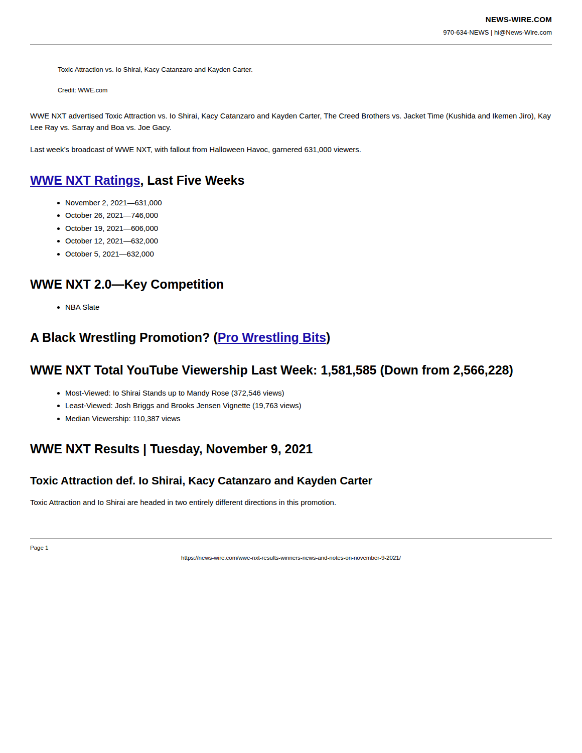NEWS-WIRE.COM
970-634-NEWS | hi@News-Wire.com
Toxic Attraction vs. Io Shirai, Kacy Catanzaro and Kayden Carter.
Credit: WWE.com
WWE NXT advertised Toxic Attraction vs. Io Shirai, Kacy Catanzaro and Kayden Carter, The Creed Brothers vs. Jacket Time (Kushida and Ikemen Jiro), Kay Lee Ray vs. Sarray and Boa vs. Joe Gacy.
Last week’s broadcast of WWE NXT, with fallout from Halloween Havoc, garnered 631,000 viewers.
WWE NXT Ratings, Last Five Weeks
November 2, 2021—631,000
October 26, 2021—746,000
October 19, 2021—606,000
October 12, 2021—632,000
October 5, 2021—632,000
WWE NXT 2.0—Key Competition
NBA Slate
A Black Wrestling Promotion? (Pro Wrestling Bits)
WWE NXT Total YouTube Viewership Last Week: 1,581,585 (Down from 2,566,228)
Most-Viewed: Io Shirai Stands up to Mandy Rose (372,546 views)
Least-Viewed: Josh Briggs and Brooks Jensen Vignette (19,763 views)
Median Viewership: 110,387 views
WWE NXT Results | Tuesday, November 9, 2021
Toxic Attraction def. Io Shirai, Kacy Catanzaro and Kayden Carter
Toxic Attraction and Io Shirai are headed in two entirely different directions in this promotion.
Page 1
https://news-wire.com/wwe-nxt-results-winners-news-and-notes-on-november-9-2021/